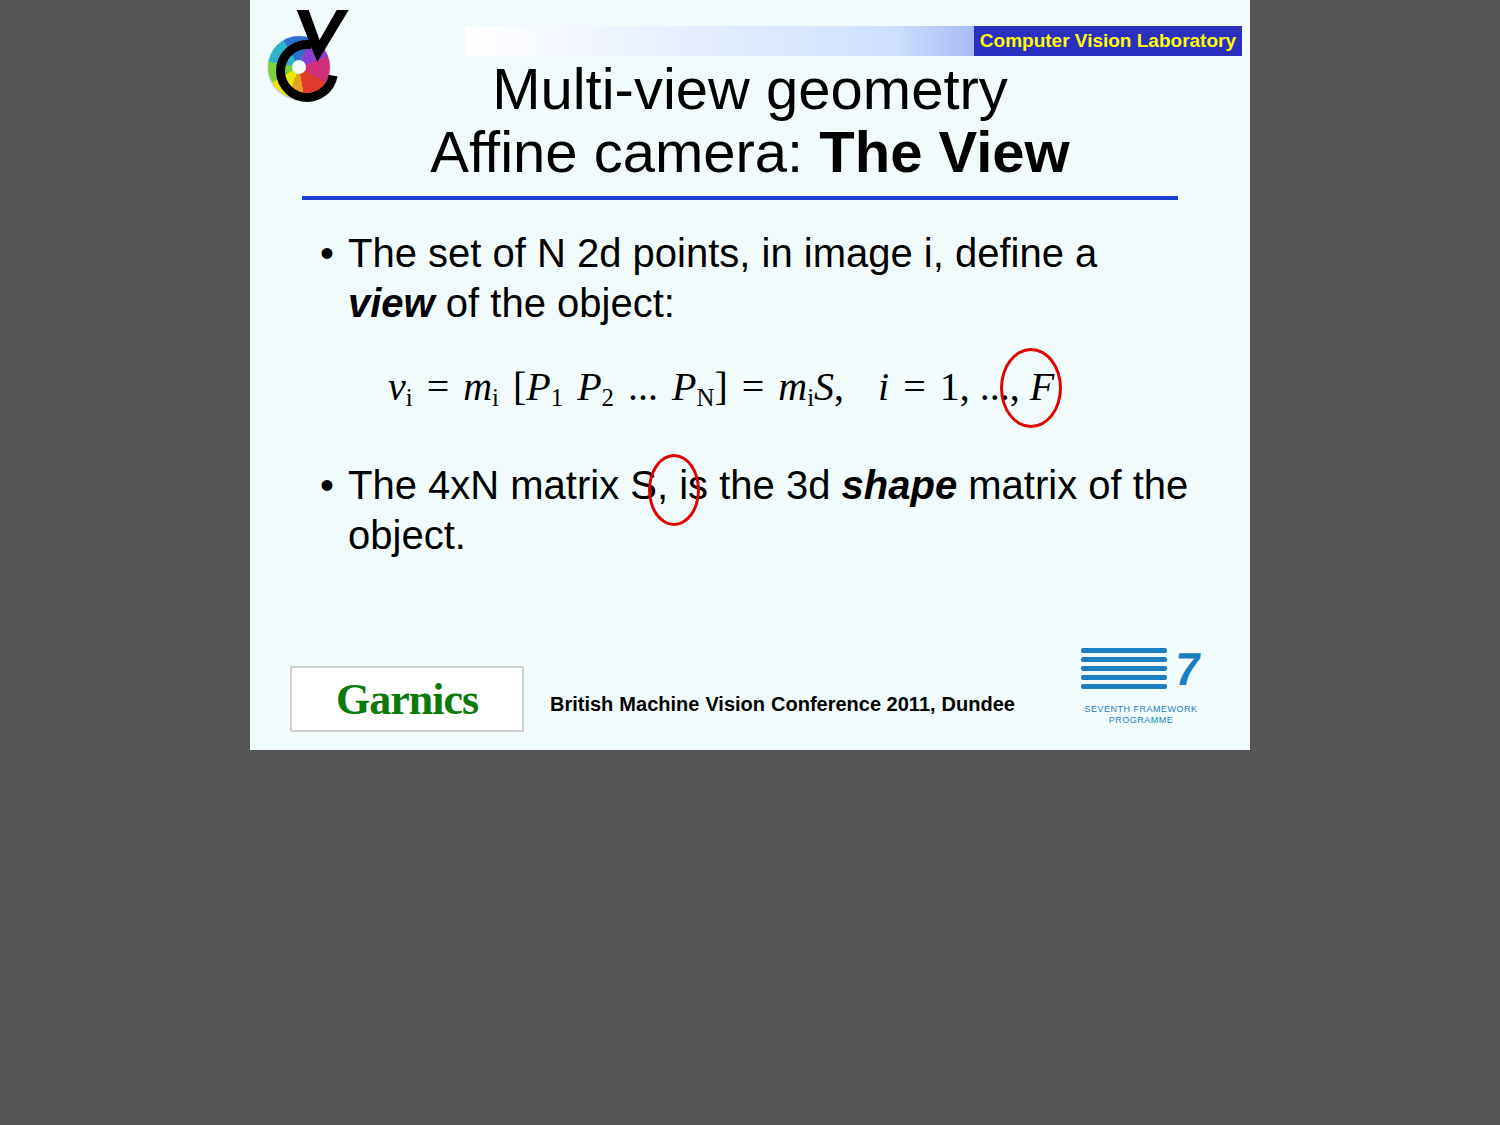Computer Vision Laboratory
Multi-view geometry
Affine camera: The View
The set of N 2d points, in image i, define a view of the object:
vi = mi [P1 P2 ... PN] = miS, i = 1, ..., F
The 4xN matrix S, is the 3d shape matrix of the object.
Garnics
British Machine Vision Conference 2011, Dundee
7
SEVENTH FRAMEWORK
PROGRAMME